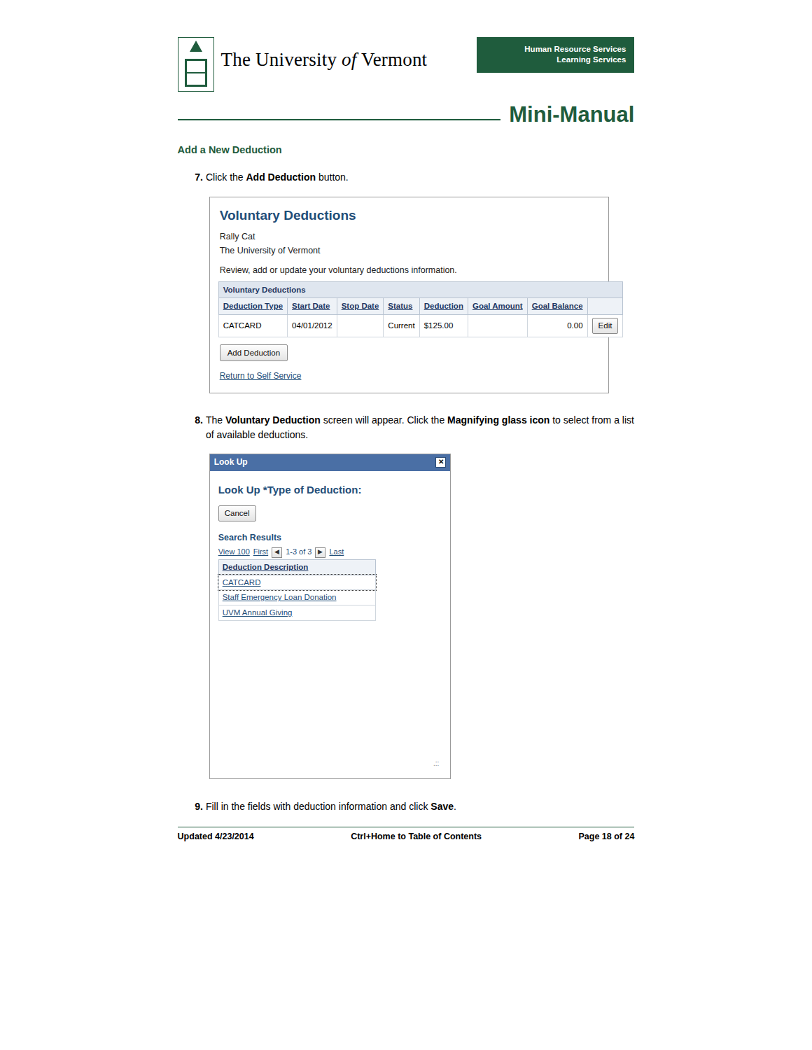The University of Vermont
Human Resource Services
Learning Services
Mini-Manual
Add a New Deduction
Click the Add Deduction button.
Voluntary Deductions
Rally Cat
The University of Vermont
Review, add or update your voluntary deductions information.
Voluntary Deductions
| Deduction Type | Start Date | Stop Date | Status | Deduction | Goal Amount | Goal Balance | |
| --- | --- | --- | --- | --- | --- | --- | --- |
| CATCARD | 04/01/2012 | | Current | $125.00 | | 0.00 | Edit |
Add Deduction
Return to Self Service
The Voluntary Deduction screen will appear. Click the Magnifying glass icon to select from a list of available deductions.
Look Up ✕
Look Up *Type of Deduction:
Cancel
Search Results
View 100 First ◀ 1-3 of 3 ▶ Last
| Deduction Description |
| --- |
| CATCARD |
| Staff Emergency Loan Donation |
| UVM Annual Giving |
.::
Fill in the fields with deduction information and click Save.
Updated 4/23/2014
Ctrl+Home to Table of Contents
Page 18 of 24